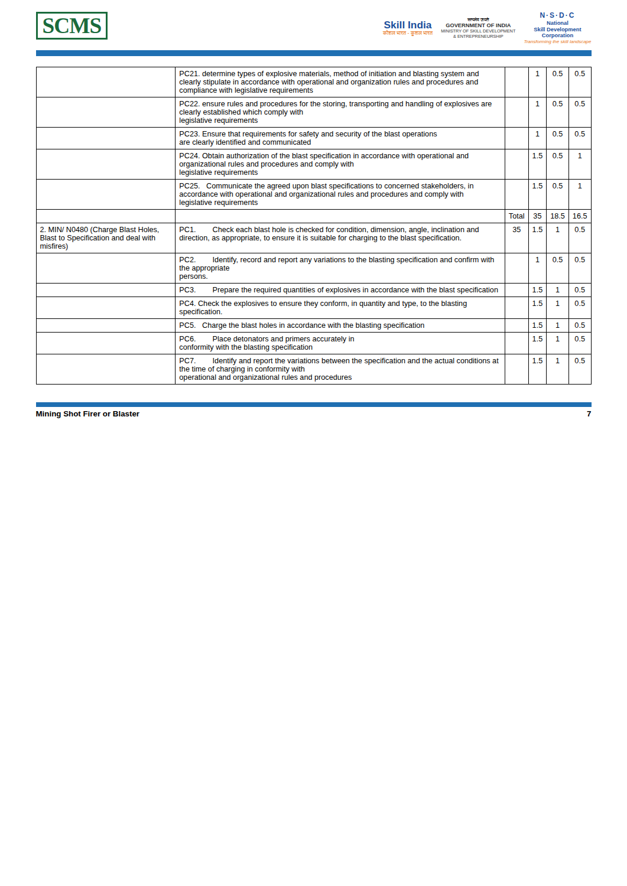SCMS
Skill India
कौशल भारत - कुशल भारत
सत्यमेव जयते
GOVERNMENT OF INDIA
MINISTRY OF SKILL DEVELOPMENT
& ENTREPRENEURSHIP
N·S·D·C
National
Skill Development
Corporation
Transforming the skill landscape
| | PC21. determine types of explosive materials, method of initiation and blasting system and clearly stipulate in accordance with operational and organization rules and procedures and compliance with legislative requirements | | 1 | 0.5 | 0.5 |
| | PC22. ensure rules and procedures for the storing, transporting and handling of explosives are clearly established which comply with legislative requirements | | 1 | 0.5 | 0.5 |
| | PC23. Ensure that requirements for safety and security of the blast operations are clearly identified and communicated | | 1 | 0.5 | 0.5 |
| | PC24. Obtain authorization of the blast specification in accordance with operational and organizational rules and procedures and comply with legislative requirements | | 1.5 | 0.5 | 1 |
| | PC25. Communicate the agreed upon blast specifications to concerned stakeholders, in accordance with operational and organizational rules and procedures and comply with legislative requirements | | 1.5 | 0.5 | 1 |
| | | Total | 35 | 18.5 | 16.5 |
| 2. MIN/ N0480 (Charge Blast Holes, Blast to Specification and deal with misfires) | PC1. Check each blast hole is checked for condition, dimension, angle, inclination and direction, as appropriate, to ensure it is suitable for charging to the blast specification. | 35 | 1.5 | 1 | 0.5 |
| | PC2. Identify, record and report any variations to the blasting specification and confirm with the appropriate persons. | | 1 | 0.5 | 0.5 |
| | PC3. Prepare the required quantities of explosives in accordance with the blast specification | | 1.5 | 1 | 0.5 |
| | PC4. Check the explosives to ensure they conform, in quantity and type, to the blasting specification. | | 1.5 | 1 | 0.5 |
| | PC5. Charge the blast holes in accordance with the blasting specification | | 1.5 | 1 | 0.5 |
| | PC6. Place detonators and primers accurately in conformity with the blasting specification | | 1.5 | 1 | 0.5 |
| | PC7. Identify and report the variations between the specification and the actual conditions at the time of charging in conformity with operational and organizational rules and procedures | | 1.5 | 1 | 0.5 |
Mining Shot Firer or Blaster 7